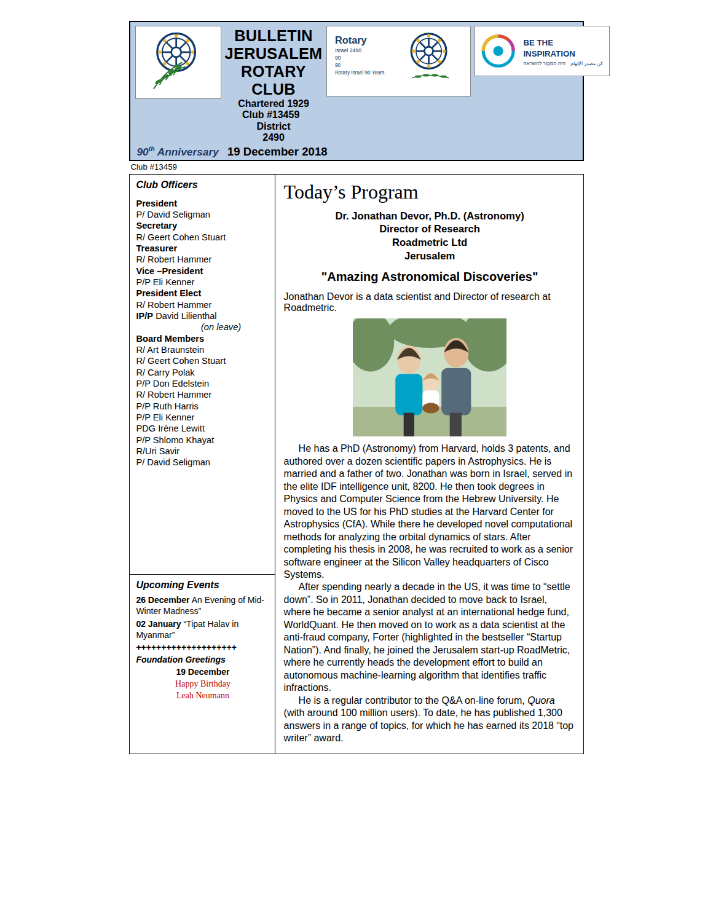BULLETIN
JERUSALEM
ROTARY CLUB
Chartered 1929
Club #13459 District
2490
90th Anniversary
19 December 2018
Club #13459
| Club Officers President P/ David Seligman Secretary R/ Geert Cohen Stuart Treasurer R/ Robert Hammer Vice –President P/P Eli Kenner President Elect R/ Robert Hammer IP/P David Lilienthal (on leave) Board Members R/ Art Braunstein R/ Geert Cohen Stuart R/ Carry Polak P/P Don Edelstein R/ Robert Hammer P/P Ruth Harris P/P Eli Kenner PDG Irène Lewitt P/P Shlomo Khayat R/Uri Savir P/ David Seligman | Today’s Program Dr. Jonathan Devor, Ph.D. (Astronomy) Director of Research Roadmetric Ltd Jerusalem "Amazing Astronomical Discoveries" Jonathan Devor is a data scientist and Director of research at Roadmetric. He has a PhD (Astronomy) from Harvard, holds 3 patents, and authored over a dozen scientific papers in Astrophysics. He is married and a father of two. Jonathan was born in Israel, served in the elite IDF intelligence unit, 8200. He then took degrees in Physics and Computer Science from the Hebrew University. He moved to the US for his PhD studies at the Harvard Center for Astrophysics (CfA). While there he developed novel computational methods for analyzing the orbital dynamics of stars. After completing his thesis in 2008, he was recruited to work as a senior software engineer at the Silicon Valley headquarters of Cisco Systems. After spending nearly a decade in the US, it was time to “settle down”. So in 2011, Jonathan decided to move back to Israel, where he became a senior analyst at an international hedge fund, WorldQuant. He then moved on to work as a data scientist at the anti-fraud company, Forter (highlighted in the bestseller “Startup Nation”). And finally, he joined the Jerusalem start-up RoadMetric, where he currently heads the development effort to build an autonomous machine-learning algorithm that identifies traffic infractions. He is a regular contributor to the Q&A on-line forum, Quora (with around 100 million users). To date, he has published 1,300 answers in a range of topics, for which he has earned its 2018 “top writer” award. |
| Upcoming Events 26 December An Evening of Mid-Winter Madness” 02 January “Tipat Halav in Myanmar” ++++++++++++++++++++ Foundation Greetings 19 December Happy Birthday Leah Neumann |